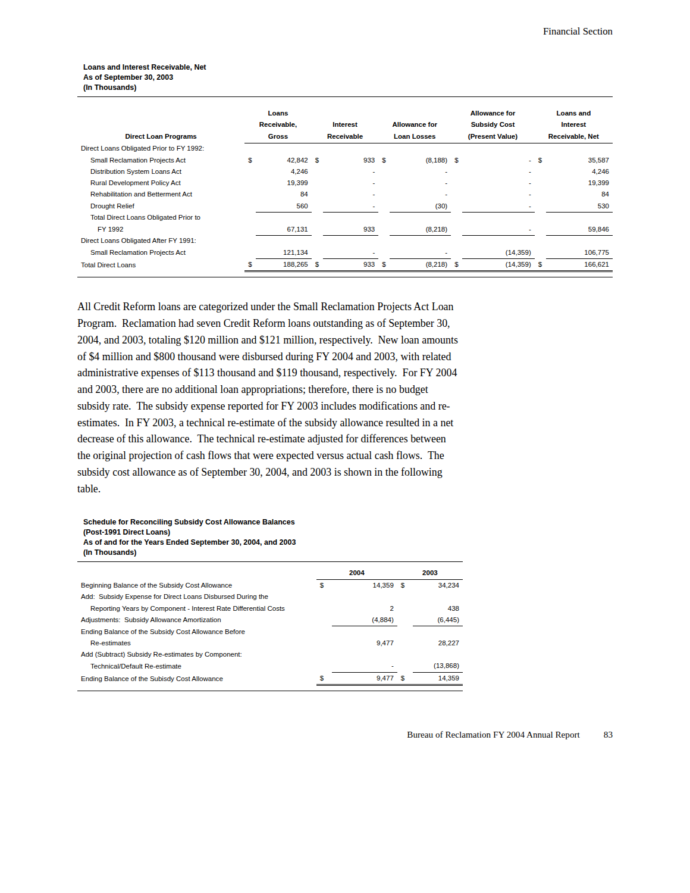Financial Section
Loans and Interest Receivable, Net
As of September 30, 2003
(In Thousands)
| | Loans | | | Allowance for | Loans and |
| --- | --- | --- | --- | --- | --- |
| | Receivable, | Interest | Allowance for | Subsidy Cost | Interest |
| Direct Loan Programs | Gross | Receivable | Loan Losses | (Present Value) | Receivable, Net |
| Direct Loans Obligated Prior to FY 1992: | |
| Small Reclamation Projects Act | $ | 42,842 | $ | 933 | $ | (8,188) | $ | - | $ | 35,587 |
| Distribution System Loans Act | | 4,246 | | - | | - | | - | | 4,246 |
| Rural Development Policy Act | | 19,399 | | - | | - | | - | | 19,399 |
| Rehabilitation and Betterment Act | | 84 | | - | | - | | - | | 84 |
| Drought Relief | | 560 | | - | | (30) | | - | | 530 |
| Total Direct Loans Obligated Prior to | |
| FY 1992 | | 67,131 | | 933 | | (8,218) | | - | | 59,846 |
| Direct Loans Obligated After FY 1991: | |
| Small Reclamation Projects Act | | 121,134 | | - | | - | | (14,359) | | 106,775 |
| Total Direct Loans | $ | 188,265 | $ | 933 | $ | (8,218) | $ | (14,359) | $ | 166,621 |
All Credit Reform loans are categorized under the Small Reclamation Projects Act Loan Program. Reclamation had seven Credit Reform loans outstanding as of September 30, 2004, and 2003, totaling $120 million and $121 million, respectively. New loan amounts of $4 million and $800 thousand were disbursed during FY 2004 and 2003, with related administrative expenses of $113 thousand and $119 thousand, respectively. For FY 2004 and 2003, there are no additional loan appropriations; therefore, there is no budget subsidy rate. The subsidy expense reported for FY 2003 includes modifications and re-estimates. In FY 2003, a technical re-estimate of the subsidy allowance resulted in a net decrease of this allowance. The technical re-estimate adjusted for differences between the original projection of cash flows that were expected versus actual cash flows. The subsidy cost allowance as of September 30, 2004, and 2003 is shown in the following table.
Schedule for Reconciling Subsidy Cost Allowance Balances
(Post-1991 Direct Loans)
As of and for the Years Ended September 30, 2004, and 2003
(In Thousands)
| | 2004 | 2003 |
| --- | --- | --- |
| Beginning Balance of the Subsidy Cost Allowance | $ | 14,359 | $ | 34,234 |
| Add: Subsidy Expense for Direct Loans Disbursed During the | |
| Reporting Years by Component - Interest Rate Differential Costs | | 2 | | 438 |
| Adjustments: Subsidy Allowance Amortization | | (4,884) | | (6,445) |
| Ending Balance of the Subsidy Cost Allowance Before | |
| Re-estimates | | 9,477 | | 28,227 |
| Add (Subtract) Subsidy Re-estimates by Component: | |
| Technical/Default Re-estimate | | - | | (13,868) |
| Ending Balance of the Subisdy Cost Allowance | $ | 9,477 | $ | 14,359 |
Bureau of Reclamation FY 2004 Annual Report83